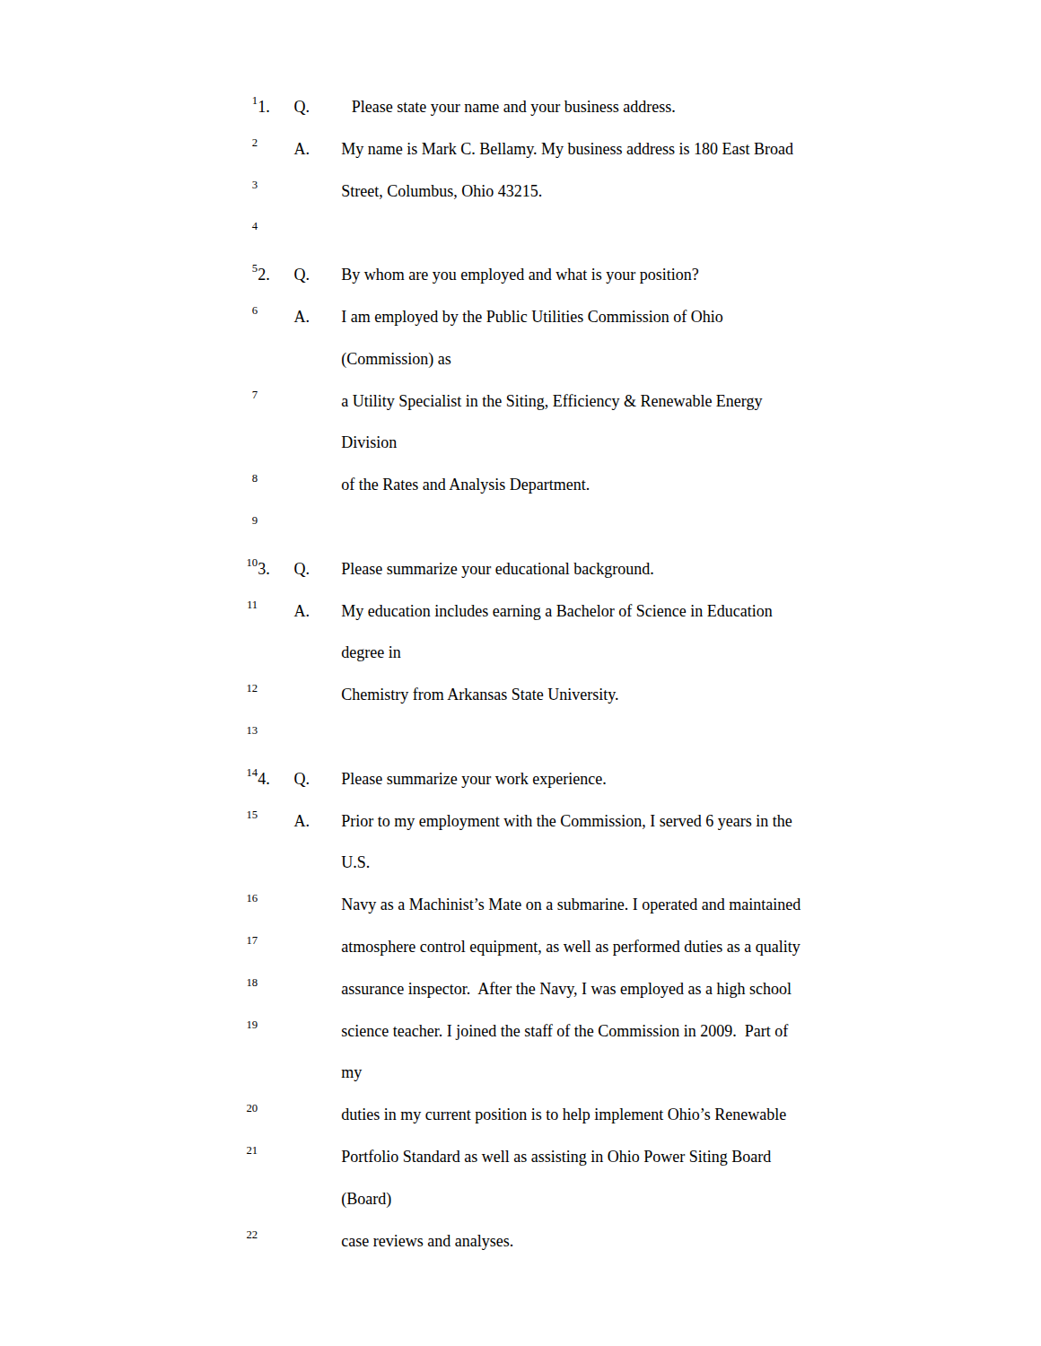| 1 | 1. | Q. | Please state your name and your business address. |
| 2 | | A. | My name is Mark C. Bellamy. My business address is 180 East Broad |
| 3 | | | Street, Columbus, Ohio 43215. |
| 4 | | | |
| 5 | 2. | Q. | By whom are you employed and what is your position? |
| 6 | | A. | I am employed by the Public Utilities Commission of Ohio (Commission) as |
| 7 | | | a Utility Specialist in the Siting, Efficiency & Renewable Energy Division |
| 8 | | | of the Rates and Analysis Department. |
| 9 | | | |
| 10 | 3. | Q. | Please summarize your educational background. |
| 11 | | A. | My education includes earning a Bachelor of Science in Education degree in |
| 12 | | | Chemistry from Arkansas State University. |
| 13 | | | |
| 14 | 4. | Q. | Please summarize your work experience. |
| 15 | | A. | Prior to my employment with the Commission, I served 6 years in the U.S. |
| 16 | | | Navy as a Machinist’s Mate on a submarine. I operated and maintained |
| 17 | | | atmosphere control equipment, as well as performed duties as a quality |
| 18 | | | assurance inspector. After the Navy, I was employed as a high school |
| 19 | | | science teacher. I joined the staff of the Commission in 2009. Part of my |
| 20 | | | duties in my current position is to help implement Ohio’s Renewable |
| 21 | | | Portfolio Standard as well as assisting in Ohio Power Siting Board (Board) |
| 22 | | | case reviews and analyses. |